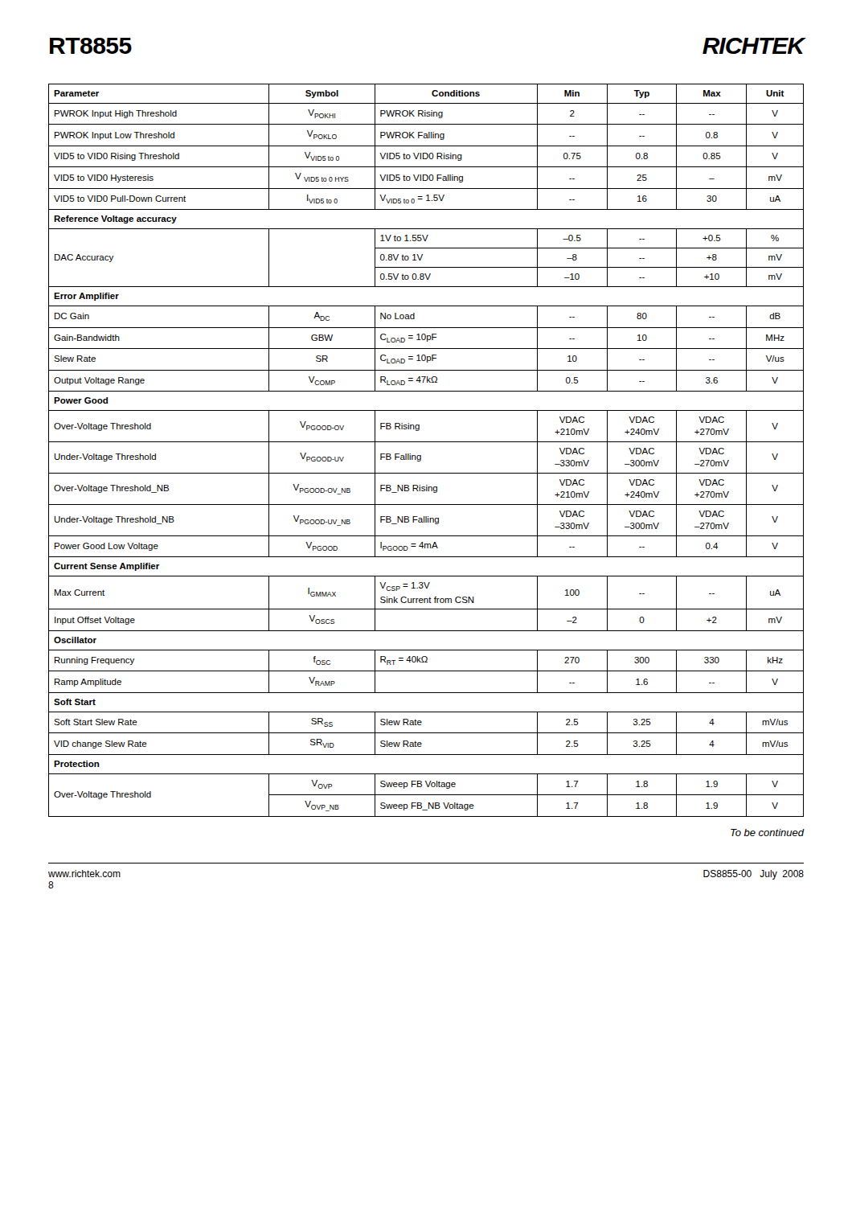RT8855
RICHTEK
| Parameter | Symbol | Conditions | Min | Typ | Max | Unit |
| --- | --- | --- | --- | --- | --- | --- |
| PWROK Input High Threshold | V POKHI | PWROK Rising | 2 | -- | -- | V |
| PWROK Input Low Threshold | V POKLO | PWROK Falling | -- | -- | 0.8 | V |
| VID5 to VID0 Rising Threshold | V VID5 to 0 | VID5 to VID0 Rising | 0.75 | 0.8 | 0.85 | V |
| VID5 to VID0 Hysteresis | V VID5 to 0 HYS | VID5 to VID0 Falling | -- | 25 | – | mV |
| VID5 to VID0 Pull-Down Current | I VID5 to 0 | V VID5 to 0 = 1.5V | -- | 16 | 30 | uA |
| Reference Voltage accuracy |
| DAC Accuracy | | 1V to 1.55V | –0.5 | -- | +0.5 | % |
| 0.8V to 1V | –8 | -- | +8 | mV |
| 0.5V to 0.8V | –10 | -- | +10 | mV |
| Error Amplifier |
| DC Gain | A DC | No Load | -- | 80 | -- | dB |
| Gain-Bandwidth | GBW | C LOAD = 10pF | -- | 10 | -- | MHz |
| Slew Rate | SR | C LOAD = 10pF | 10 | -- | -- | V/us |
| Output Voltage Range | V COMP | R LOAD = 47kΩ | 0.5 | -- | 3.6 | V |
| Power Good |
| Over-Voltage Threshold | V PGOOD-OV | FB Rising | VDAC +210mV | VDAC +240mV | VDAC +270mV | V |
| Under-Voltage Threshold | V PGOOD-UV | FB Falling | VDAC –330mV | VDAC –300mV | VDAC –270mV | V |
| Over-Voltage Threshold_NB | V PGOOD-OV_NB | FB_NB Rising | VDAC +210mV | VDAC +240mV | VDAC +270mV | V |
| Under-Voltage Threshold_NB | V PGOOD-UV_NB | FB_NB Falling | VDAC –330mV | VDAC –300mV | VDAC –270mV | V |
| Power Good Low Voltage | V PGOOD | I PGOOD = 4mA | -- | -- | 0.4 | V |
| Current Sense Amplifier |
| Max Current | I GMMAX | V CSP = 1.3V Sink Current from CSN | 100 | -- | -- | uA |
| Input Offset Voltage | V OSCS | | –2 | 0 | +2 | mV |
| Oscillator |
| Running Frequency | f OSC | R RT = 40kΩ | 270 | 300 | 330 | kHz |
| Ramp Amplitude | V RAMP | | -- | 1.6 | -- | V |
| Soft Start |
| Soft Start Slew Rate | SR SS | Slew Rate | 2.5 | 3.25 | 4 | mV/us |
| VID change Slew Rate | SR VID | Slew Rate | 2.5 | 3.25 | 4 | mV/us |
| Protection |
| Over-Voltage Threshold | V OVP | Sweep FB Voltage | 1.7 | 1.8 | 1.9 | V |
| V OVP_NB | Sweep FB_NB Voltage | 1.7 | 1.8 | 1.9 | V |
To be continued
www.richtek.com
8
DS8855-00 July 2008